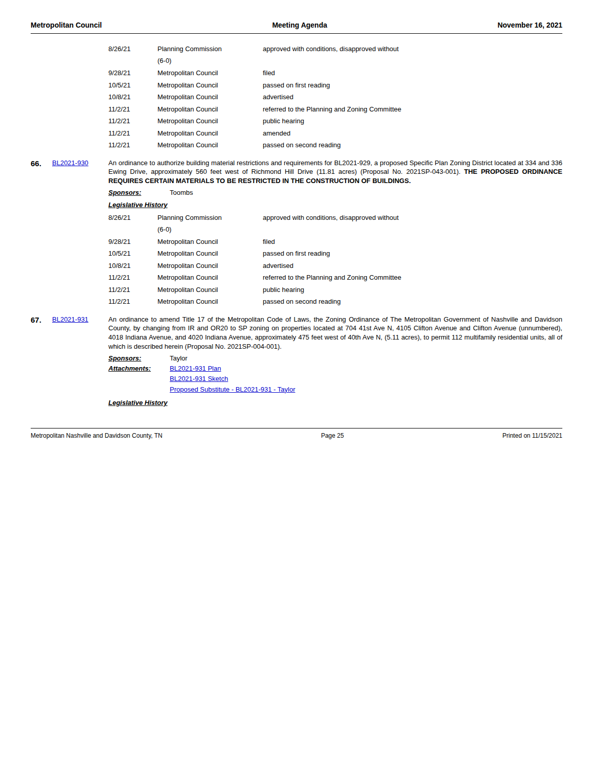Metropolitan Council
Meeting Agenda
November 16, 2021
| 8/26/21 | Planning Commission | approved with conditions, disapproved without |
| | (6-0) | |
| 9/28/21 | Metropolitan Council | filed |
| 10/5/21 | Metropolitan Council | passed on first reading |
| 10/8/21 | Metropolitan Council | advertised |
| 11/2/21 | Metropolitan Council | referred to the Planning and Zoning Committee |
| 11/2/21 | Metropolitan Council | public hearing |
| 11/2/21 | Metropolitan Council | amended |
| 11/2/21 | Metropolitan Council | passed on second reading |
66.
BL2021-930
An ordinance to authorize building material restrictions and requirements for BL2021-929, a proposed Specific Plan Zoning District located at 334 and 336 Ewing Drive, approximately 560 feet west of Richmond Hill Drive (11.81 acres) (Proposal No. 2021SP-043-001). THE PROPOSED ORDINANCE REQUIRES CERTAIN MATERIALS TO BE RESTRICTED IN THE CONSTRUCTION OF BUILDINGS.
Sponsors:
Toombs
Legislative History
| 8/26/21 | Planning Commission | approved with conditions, disapproved without |
| | (6-0) | |
| 9/28/21 | Metropolitan Council | filed |
| 10/5/21 | Metropolitan Council | passed on first reading |
| 10/8/21 | Metropolitan Council | advertised |
| 11/2/21 | Metropolitan Council | referred to the Planning and Zoning Committee |
| 11/2/21 | Metropolitan Council | public hearing |
| 11/2/21 | Metropolitan Council | passed on second reading |
67.
BL2021-931
An ordinance to amend Title 17 of the Metropolitan Code of Laws, the Zoning Ordinance of The Metropolitan Government of Nashville and Davidson County, by changing from IR and OR20 to SP zoning on properties located at 704 41st Ave N, 4105 Clifton Avenue and Clifton Avenue (unnumbered), 4018 Indiana Avenue, and 4020 Indiana Avenue, approximately 475 feet west of 40th Ave N, (5.11 acres), to permit 112 multifamily residential units, all of which is described herein (Proposal No. 2021SP-004-001).
Sponsors:
Taylor
Attachments:
BL2021-931 Plan BL2021-931 Sketch Proposed Substitute - BL2021-931 - Taylor
Legislative History
Metropolitan Nashville and Davidson County, TN
Page 25
Printed on 11/15/2021